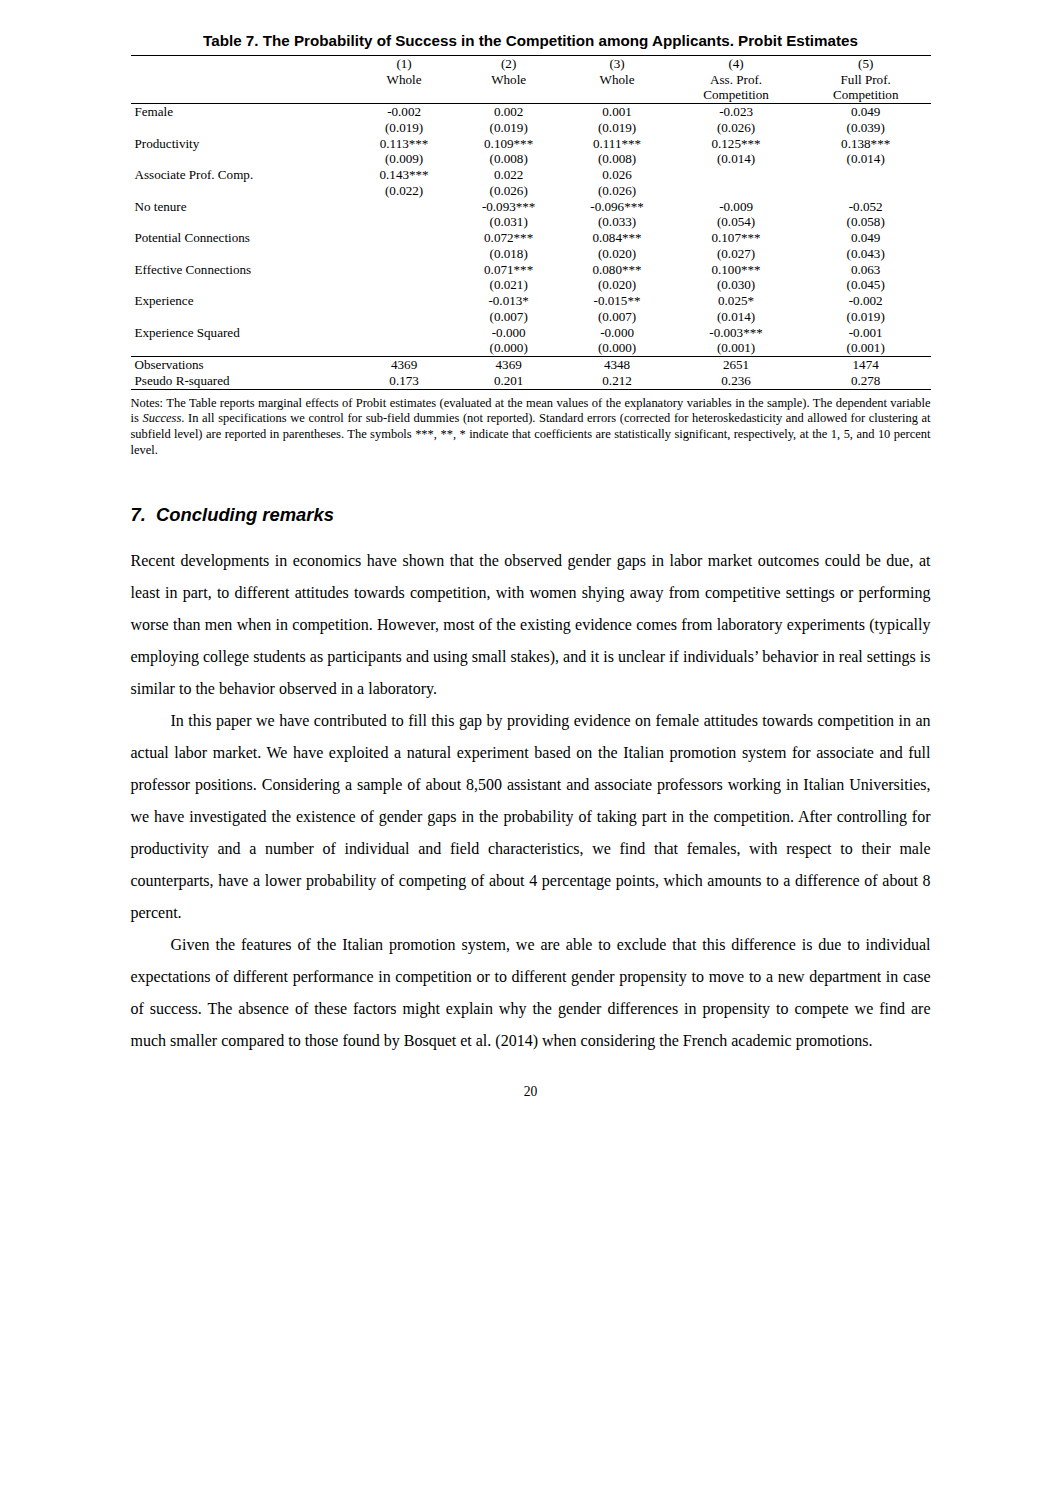Table 7. The Probability of Success in the Competition among Applicants. Probit Estimates
| | (1) | (2) | (3) | (4) | (5) |
| | Whole | Whole | Whole | Ass. Prof. | Full Prof. |
| | | | | Competition | Competition |
| Female | -0.002 | 0.002 | 0.001 | -0.023 | 0.049 |
| | (0.019) | (0.019) | (0.019) | (0.026) | (0.039) |
| Productivity | 0.113*** | 0.109*** | 0.111*** | 0.125*** | 0.138*** |
| | (0.009) | (0.008) | (0.008) | (0.014) | (0.014) |
| Associate Prof. Comp. | 0.143*** | 0.022 | 0.026 | | |
| | (0.022) | (0.026) | (0.026) | | |
| No tenure | | -0.093*** | -0.096*** | -0.009 | -0.052 |
| | | (0.031) | (0.033) | (0.054) | (0.058) |
| Potential Connections | | 0.072*** | 0.084*** | 0.107*** | 0.049 |
| | | (0.018) | (0.020) | (0.027) | (0.043) |
| Effective Connections | | 0.071*** | 0.080*** | 0.100*** | 0.063 |
| | | (0.021) | (0.020) | (0.030) | (0.045) |
| Experience | | -0.013* | -0.015** | 0.025* | -0.002 |
| | | (0.007) | (0.007) | (0.014) | (0.019) |
| Experience Squared | | -0.000 | -0.000 | -0.003*** | -0.001 |
| | | (0.000) | (0.000) | (0.001) | (0.001) |
| Observations | 4369 | 4369 | 4348 | 2651 | 1474 |
| Pseudo R-squared | 0.173 | 0.201 | 0.212 | 0.236 | 0.278 |
Notes: The Table reports marginal effects of Probit estimates (evaluated at the mean values of the explanatory variables in the sample). The dependent variable is Success. In all specifications we control for sub-field dummies (not reported). Standard errors (corrected for heteroskedasticity and allowed for clustering at subfield level) are reported in parentheses. The symbols ***, **, * indicate that coefficients are statistically significant, respectively, at the 1, 5, and 10 percent level.
7. Concluding remarks
Recent developments in economics have shown that the observed gender gaps in labor market outcomes could be due, at least in part, to different attitudes towards competition, with women shying away from competitive settings or performing worse than men when in competition. However, most of the existing evidence comes from laboratory experiments (typically employing college students as participants and using small stakes), and it is unclear if individuals’ behavior in real settings is similar to the behavior observed in a laboratory.
In this paper we have contributed to fill this gap by providing evidence on female attitudes towards competition in an actual labor market. We have exploited a natural experiment based on the Italian promotion system for associate and full professor positions. Considering a sample of about 8,500 assistant and associate professors working in Italian Universities, we have investigated the existence of gender gaps in the probability of taking part in the competition. After controlling for productivity and a number of individual and field characteristics, we find that females, with respect to their male counterparts, have a lower probability of competing of about 4 percentage points, which amounts to a difference of about 8 percent.
Given the features of the Italian promotion system, we are able to exclude that this difference is due to individual expectations of different performance in competition or to different gender propensity to move to a new department in case of success. The absence of these factors might explain why the gender differences in propensity to compete we find are much smaller compared to those found by Bosquet et al. (2014) when considering the French academic promotions.
20